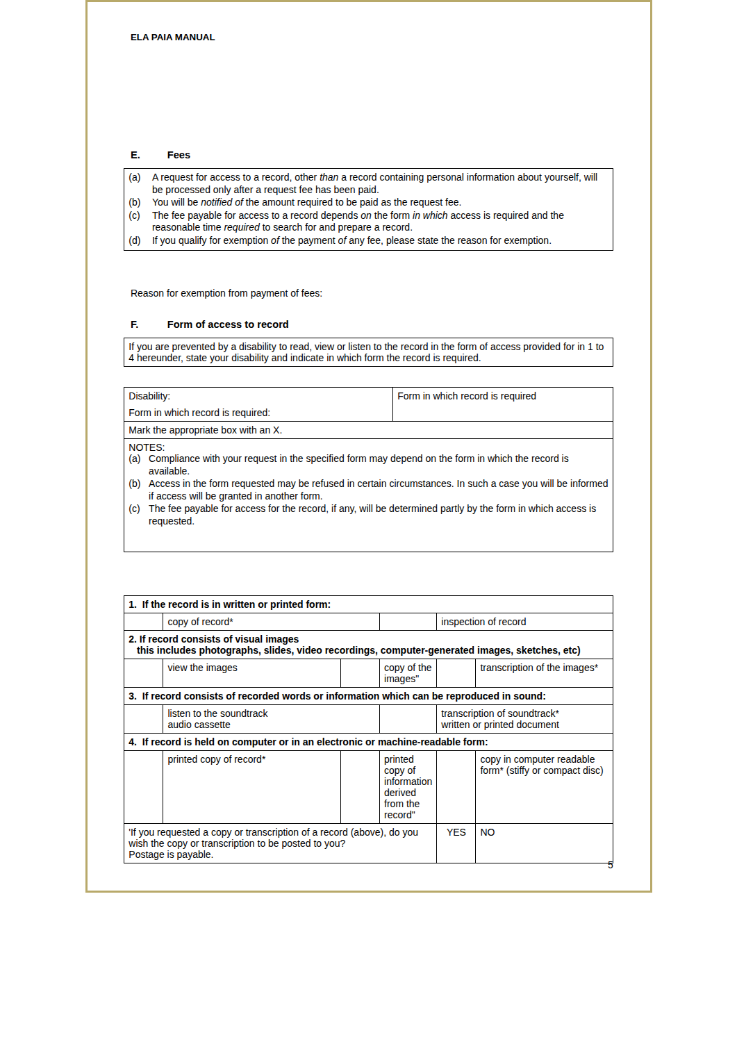ELA PAIA MANUAL
E. Fees
(a) A request for access to a record, other than a record containing personal information about yourself, will be processed only after a request fee has been paid.
(b) You will be notified of the amount required to be paid as the request fee.
(c) The fee payable for access to a record depends on the form in which access is required and the reasonable time required to search for and prepare a record.
(d) If you qualify for exemption of the payment of any fee, please state the reason for exemption.
Reason for exemption from payment of fees:
F. Form of access to record
If you are prevented by a disability to read, view or listen to the record in the form of access provided for in 1 to 4 hereunder, state your disability and indicate in which form the record is required.
| Disability: | Form in which record is required |
| Form in which record is required: |
| Mark the appropriate box with an X. |
| NOTES: (a) Compliance with your request in the specified form may depend on the form in which the record is available. (b) Access in the form requested may be refused in certain circumstances. In such a case you will be informed if access will be granted in another form. (c) The fee payable for access for the record, if any, will be determined partly by the form in which access is requested. |
| 1. If the record is in written or printed form: |
| | copy of record* | | inspection of record |
| 2. If record consists of visual images this includes photographs, slides, video recordings, computer-generated images, sketches, etc) |
| | view the images | | copy of the images" | | transcription of the images* |
| 3. If record consists of recorded words or information which can be reproduced in sound: |
| | listen to the soundtrack audio cassette | | transcription of soundtrack* written or printed document |
| 4. If record is held on computer or in an electronic or machine-readable form: |
| | printed copy of record* | | printed copy of information derived from the record" | | copy in computer readable form* (stiffy or compact disc) |
| 'If you requested a copy or transcription of a record (above), do you wish the copy or transcription to be posted to you? Postage is payable. | YES | NO |
5